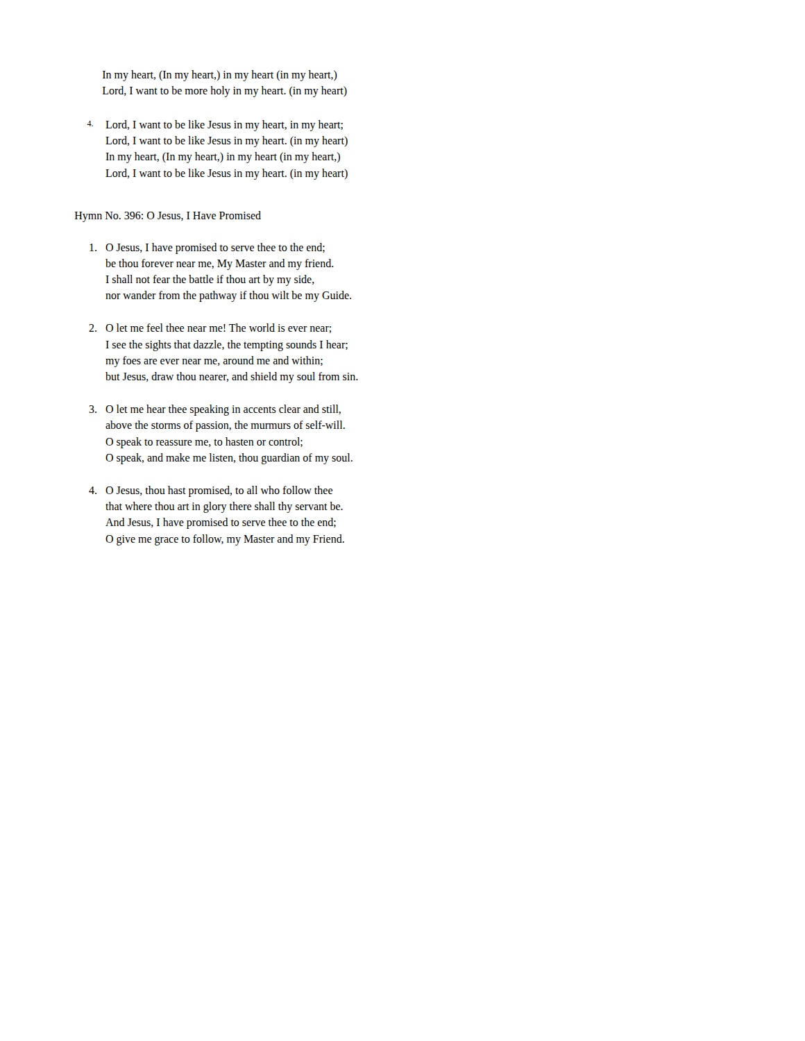In my heart, (In my heart,) in my heart (in my heart,)
Lord, I want to be more holy in my heart. (in my heart)
Lord, I want to be like Jesus in my heart, in my heart;
Lord, I want to be like Jesus in my heart. (in my heart)
In my heart, (In my heart,) in my heart (in my heart,)
Lord, I want to be like Jesus in my heart. (in my heart)
Hymn No. 396: O Jesus, I Have Promised
O Jesus, I have promised to serve thee to the end;
be thou forever near me, My Master and my friend.
I shall not fear the battle if thou art by my side,
nor wander from the pathway if thou wilt be my Guide.
O let me feel thee near me! The world is ever near;
I see the sights that dazzle, the tempting sounds I hear;
my foes are ever near me, around me and within;
but Jesus, draw thou nearer, and shield my soul from sin.
O let me hear thee speaking in accents clear and still,
above the storms of passion, the murmurs of self-will.
O speak to reassure me, to hasten or control;
O speak, and make me listen, thou guardian of my soul.
O Jesus, thou hast promised, to all who follow thee
that where thou art in glory there shall thy servant be.
And Jesus, I have promised to serve thee to the end;
O give me grace to follow, my Master and my Friend.